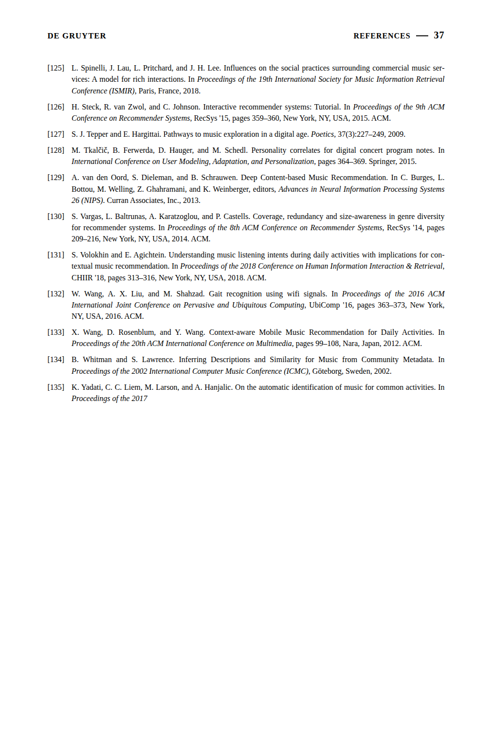DE GRUYTER REFERENCES 37
[125] L. Spinelli, J. Lau, L. Pritchard, and J. H. Lee. Influences on the social practices surrounding commercial music services: A model for rich interactions. In Proceedings of the 19th International Society for Music Information Retrieval Conference (ISMIR), Paris, France, 2018.
[126] H. Steck, R. van Zwol, and C. Johnson. Interactive recommender systems: Tutorial. In Proceedings of the 9th ACM Conference on Recommender Systems, RecSys '15, pages 359–360, New York, NY, USA, 2015. ACM.
[127] S. J. Tepper and E. Hargittai. Pathways to music exploration in a digital age. Poetics, 37(3):227–249, 2009.
[128] M. Tkalčič, B. Ferwerda, D. Hauger, and M. Schedl. Personality correlates for digital concert program notes. In International Conference on User Modeling, Adaptation, and Personalization, pages 364–369. Springer, 2015.
[129] A. van den Oord, S. Dieleman, and B. Schrauwen. Deep Content-based Music Recommendation. In C. Burges, L. Bottou, M. Welling, Z. Ghahramani, and K. Weinberger, editors, Advances in Neural Information Processing Systems 26 (NIPS). Curran Associates, Inc., 2013.
[130] S. Vargas, L. Baltrunas, A. Karatzoglou, and P. Castells. Coverage, redundancy and size-awareness in genre diversity for recommender systems. In Proceedings of the 8th ACM Conference on Recommender Systems, RecSys '14, pages 209–216, New York, NY, USA, 2014. ACM.
[131] S. Volokhin and E. Agichtein. Understanding music listening intents during daily activities with implications for contextual music recommendation. In Proceedings of the 2018 Conference on Human Information Interaction & Retrieval, CHIIR '18, pages 313–316, New York, NY, USA, 2018. ACM.
[132] W. Wang, A. X. Liu, and M. Shahzad. Gait recognition using wifi signals. In Proceedings of the 2016 ACM International Joint Conference on Pervasive and Ubiquitous Computing, UbiComp '16, pages 363–373, New York, NY, USA, 2016. ACM.
[133] X. Wang, D. Rosenblum, and Y. Wang. Context-aware Mobile Music Recommendation for Daily Activities. In Proceedings of the 20th ACM International Conference on Multimedia, pages 99–108, Nara, Japan, 2012. ACM.
[134] B. Whitman and S. Lawrence. Inferring Descriptions and Similarity for Music from Community Metadata. In Proceedings of the 2002 International Computer Music Conference (ICMC), Göteborg, Sweden, 2002.
[135] K. Yadati, C. C. Liem, M. Larson, and A. Hanjalic. On the automatic identification of music for common activities. In Proceedings of the 2017